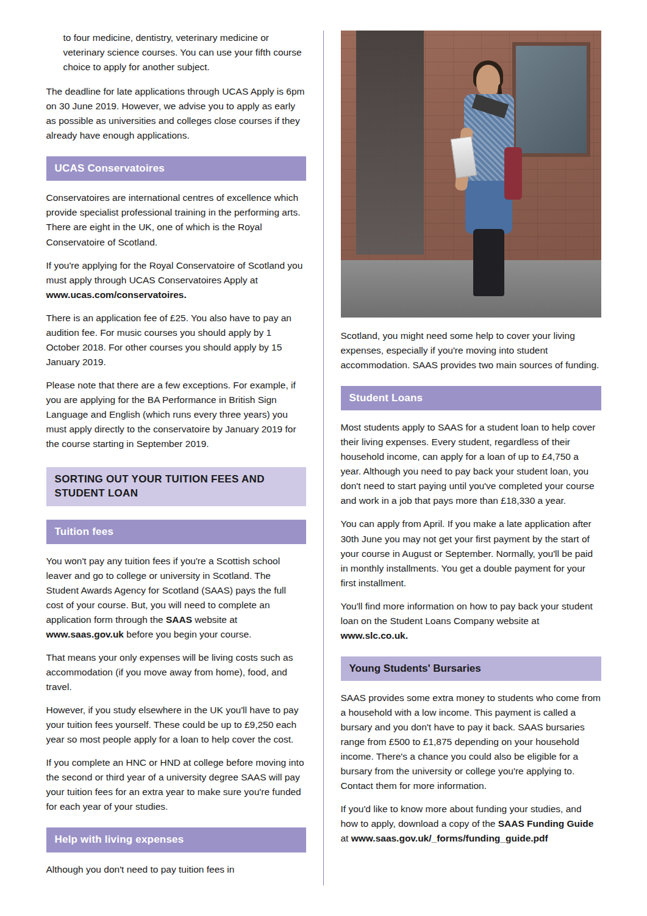to four medicine, dentistry, veterinary medicine or veterinary science courses. You can use your fifth course choice to apply for another subject.
The deadline for late applications through UCAS Apply is 6pm on 30 June 2019. However, we advise you to apply as early as possible as universities and colleges close courses if they already have enough applications.
UCAS Conservatoires
Conservatoires are international centres of excellence which provide specialist professional training in the performing arts. There are eight in the UK, one of which is the Royal Conservatoire of Scotland.
If you're applying for the Royal Conservatoire of Scotland you must apply through UCAS Conservatoires Apply at www.ucas.com/conservatoires.
There is an application fee of £25. You also have to pay an audition fee. For music courses you should apply by 1 October 2018. For other courses you should apply by 15 January 2019.
Please note that there are a few exceptions. For example, if you are applying for the BA Performance in British Sign Language and English (which runs every three years) you must apply directly to the conservatoire by January 2019 for the course starting in September 2019.
Sorting out your tuition fees and student loan
Tuition fees
You won't pay any tuition fees if you're a Scottish school leaver and go to college or university in Scotland. The Student Awards Agency for Scotland (SAAS) pays the full cost of your course. But, you will need to complete an application form through the SAAS website at www.saas.gov.uk before you begin your course.
That means your only expenses will be living costs such as accommodation (if you move away from home), food, and travel.
However, if you study elsewhere in the UK you'll have to pay your tuition fees yourself. These could be up to £9,250 each year so most people apply for a loan to help cover the cost.
If you complete an HNC or HND at college before moving into the second or third year of a university degree SAAS will pay your tuition fees for an extra year to make sure you're funded for each year of your studies.
Help with living expenses
Although you don't need to pay tuition fees in
Scotland, you might need some help to cover your living expenses, especially if you're moving into student accommodation. SAAS provides two main sources of funding.
Student Loans
Most students apply to SAAS for a student loan to help cover their living expenses. Every student, regardless of their household income, can apply for a loan of up to £4,750 a year. Although you need to pay back your student loan, you don't need to start paying until you've completed your course and work in a job that pays more than £18,330 a year.
You can apply from April. If you make a late application after 30th June you may not get your first payment by the start of your course in August or September. Normally, you'll be paid in monthly installments. You get a double payment for your first installment.
You'll find more information on how to pay back your student loan on the Student Loans Company website at www.slc.co.uk.
Young Students' Bursaries
SAAS provides some extra money to students who come from a household with a low income. This payment is called a bursary and you don't have to pay it back. SAAS bursaries range from £500 to £1,875 depending on your household income. There's a chance you could also be eligible for a bursary from the university or college you're applying to. Contact them for more information.
If you'd like to know more about funding your studies, and how to apply, download a copy of the SAAS Funding Guide at www.saas.gov.uk/_forms/funding_guide.pdf